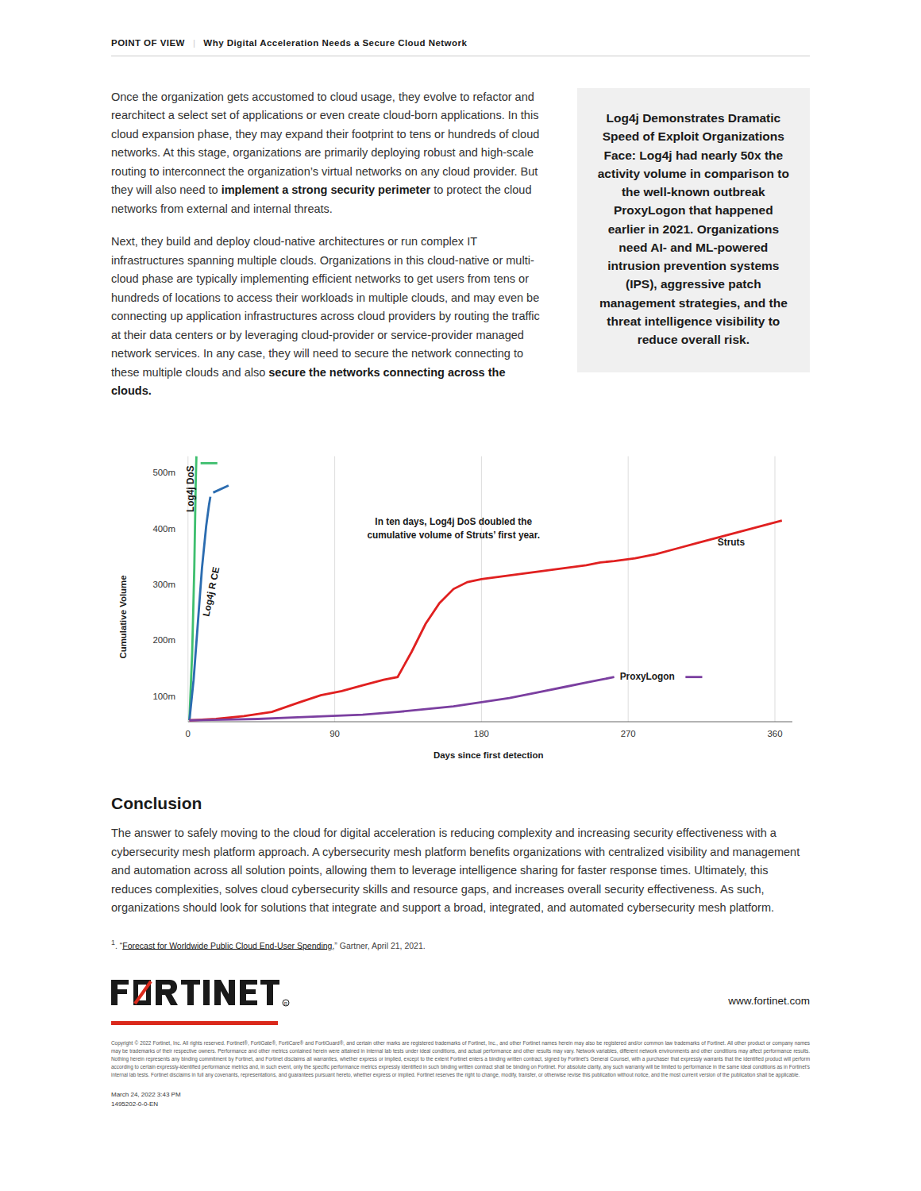Point of View|Why Digital Acceleration Needs a Secure Cloud Network
Once the organization gets accustomed to cloud usage, they evolve to refactor and rearchitect a select set of applications or even create cloud-born applications. In this cloud expansion phase, they may expand their footprint to tens or hundreds of cloud networks. At this stage, organizations are primarily deploying robust and high-scale routing to interconnect the organization’s virtual networks on any cloud provider. But they will also need to implement a strong security perimeter to protect the cloud networks from external and internal threats.
Next, they build and deploy cloud-native architectures or run complex IT infrastructures spanning multiple clouds. Organizations in this cloud-native or multi-cloud phase are typically implementing efficient networks to get users from tens or hundreds of locations to access their workloads in multiple clouds, and may even be connecting up application infrastructures across cloud providers by routing the traffic at their data centers or by leveraging cloud-provider or service-provider managed network services. In any case, they will need to secure the network connecting to these multiple clouds and also secure the networks connecting across the clouds.
Log4j Demonstrates Dramatic Speed of Exploit Organizations Face: Log4j had nearly 50x the activity volume in comparison to the well-known outbreak ProxyLogon that happened earlier in 2021. Organizations need AI- and ML-powered intrusion prevention systems (IPS), aggressive patch management strategies, and the threat intelligence visibility to reduce overall risk.
Cumulative Volume 500m 400m 300m 200m 100m 0 90 180 270 360 Days since first detection Log4j DoS Log4j R CE Struts ProxyLogon In ten days, Log4j DoS doubled the cumulative volume of Struts’ first year.
Conclusion
The answer to safely moving to the cloud for digital acceleration is reducing complexity and increasing security effectiveness with a cybersecurity mesh platform approach. A cybersecurity mesh platform benefits organizations with centralized visibility and management and automation across all solution points, allowing them to leverage intelligence sharing for faster response times. Ultimately, this reduces complexities, solves cloud cybersecurity skills and resource gaps, and increases overall security effectiveness. As such, organizations should look for solutions that integrate and support a broad, integrated, and automated cybersecurity mesh platform.
1. “Forecast for Worldwide Public Cloud End-User Spending,” Gartner, April 21, 2021.
R
www.fortinet.com
Copyright © 2022 Fortinet, Inc. All rights reserved. Fortinet®, FortiGate®, FortiCare® and FortiGuard®, and certain other marks are registered trademarks of Fortinet, Inc., and other Fortinet names herein may also be registered and/or common law trademarks of Fortinet. All other product or company names may be trademarks of their respective owners. Performance and other metrics contained herein were attained in internal lab tests under ideal conditions, and actual performance and other results may vary. Network variables, different network environments and other conditions may affect performance results. Nothing herein represents any binding commitment by Fortinet, and Fortinet disclaims all warranties, whether express or implied, except to the extent Fortinet enters a binding written contract, signed by Fortinet’s General Counsel, with a purchaser that expressly warrants that the identified product will perform according to certain expressly-identified performance metrics and, in such event, only the specific performance metrics expressly identified in such binding written contract shall be binding on Fortinet. For absolute clarity, any such warranty will be limited to performance in the same ideal conditions as in Fortinet’s internal lab tests. Fortinet disclaims in full any covenants, representations, and guarantees pursuant hereto, whether express or implied. Fortinet reserves the right to change, modify, transfer, or otherwise revise this publication without notice, and the most current version of the publication shall be applicable.
March 24, 2022 3:43 PM
1495202-0-0-EN